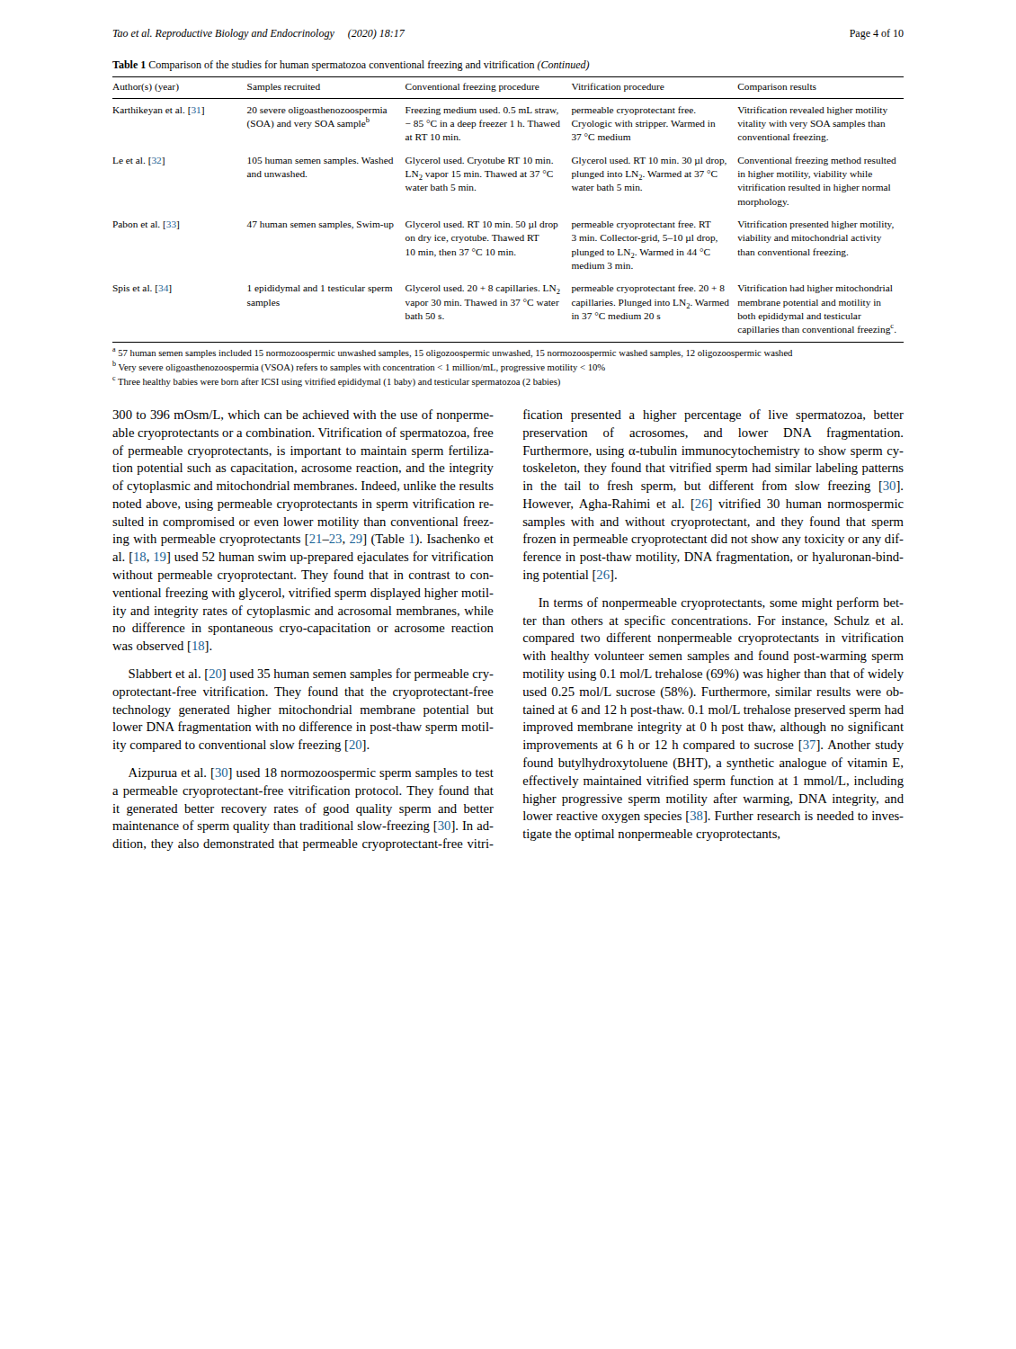Tao et al. Reproductive Biology and Endocrinology (2020) 18:17
Page 4 of 10
Table 1 Comparison of the studies for human spermatozoa conventional freezing and vitrification (Continued)
| Author(s) (year) | Samples recruited | Conventional freezing procedure | Vitrification procedure | Comparison results |
| --- | --- | --- | --- | --- |
| Karthikeyan et al. [ 31 ] | 20 severe oligoasthenozoospermia (SOA) and very SOA sample b | Freezing medium used. 0.5 mL straw, − 85 °C in a deep freezer 1 h. Thawed at RT 10 min. | permeable cryoprotectant free. Cryologic with stripper. Warmed in 37 °C medium | Vitrification revealed higher motility vitality with very SOA samples than conventional freezing. |
| Le et al. [ 32 ] | 105 human semen samples. Washed and unwashed. | Glycerol used. Cryotube RT 10 min. LN 2 vapor 15 min. Thawed at 37 °C water bath 5 min. | Glycerol used. RT 10 min. 30 µl drop, plunged into LN 2 . Warmed at 37 °C water bath 5 min. | Conventional freezing method resulted in higher motility, viability while vitrification resulted in higher normal morphology. |
| Pabon et al. [ 33 ] | 47 human semen samples, Swim-up | Glycerol used. RT 10 min. 50 µl drop on dry ice, cryotube. Thawed RT 10 min, then 37 °C 10 min. | permeable cryoprotectant free. RT 3 min. Collector-grid, 5–10 µl drop, plunged to LN 2 . Warmed in 44 °C medium 3 min. | Vitrification presented higher motility, viability and mitochondrial activity than conventional freezing. |
| Spis et al. [ 34 ] | 1 epididymal and 1 testicular sperm samples | Glycerol used. 20 + 8 capillaries. LN 2 vapor 30 min. Thawed in 37 °C water bath 50 s. | permeable cryoprotectant free. 20 + 8 capillaries. Plunged into LN 2 . Warmed in 37 °C medium 20 s | Vitrification had higher mitochondrial membrane potential and motility in both epididymal and testicular capillaries than conventional freezing c . |
a 57 human semen samples included 15 normozoospermic unwashed samples, 15 oligozoospermic unwashed, 15 normozoospermic washed samples, 12 oligozoospermic washed
b Very severe oligoasthenozoospermia (VSOA) refers to samples with concentration < 1 million/mL, progressive motility < 10%
c Three healthy babies were born after ICSI using vitrified epididymal (1 baby) and testicular spermatozoa (2 babies)
300 to 396 mOsm/L, which can be achieved with the use of nonpermeable cryoprotectants or a combination. Vitrification of spermatozoa, free of permeable cryoprotectants, is important to maintain sperm fertilization potential such as capacitation, acrosome reaction, and the integrity of cytoplasmic and mitochondrial membranes. Indeed, unlike the results noted above, using permeable cryoprotectants in sperm vitrification resulted in compromised or even lower motility than conventional freezing with permeable cryoprotectants [21–23, 29] (Table 1). Isachenko et al. [18, 19] used 52 human swim up-prepared ejaculates for vitrification without permeable cryoprotectant. They found that in contrast to conventional freezing with glycerol, vitrified sperm displayed higher motility and integrity rates of cytoplasmic and acrosomal membranes, while no difference in spontaneous cryo-capacitation or acrosome reaction was observed [18].
Slabbert et al. [20] used 35 human semen samples for permeable cryoprotectant-free vitrification. They found that the cryoprotectant-free technology generated higher mitochondrial membrane potential but lower DNA fragmentation with no difference in post-thaw sperm motility compared to conventional slow freezing [20].
Aizpurua et al. [30] used 18 normozoospermic sperm samples to test a permeable cryoprotectant-free vitrification protocol. They found that it generated better recovery rates of good quality sperm and better maintenance of sperm quality than traditional slow-freezing [30]. In addition, they also demonstrated that permeable cryoprotectant-free vitrification presented a higher percentage of live spermatozoa, better preservation of acrosomes, and lower DNA fragmentation. Furthermore, using α-tubulin immunocytochemistry to show sperm cytoskeleton, they found that vitrified sperm had similar labeling patterns in the tail to fresh sperm, but different from slow freezing [30]. However, Agha-Rahimi et al. [26] vitrified 30 human normospermic samples with and without cryoprotectant, and they found that sperm frozen in permeable cryoprotectant did not show any toxicity or any difference in post-thaw motility, DNA fragmentation, or hyaluronan-binding potential [26].
In terms of nonpermeable cryoprotectants, some might perform better than others at specific concentrations. For instance, Schulz et al. compared two different nonpermeable cryoprotectants in vitrification with healthy volunteer semen samples and found post-warming sperm motility using 0.1 mol/L trehalose (69%) was higher than that of widely used 0.25 mol/L sucrose (58%). Furthermore, similar results were obtained at 6 and 12 h post-thaw. 0.1 mol/L trehalose preserved sperm had improved membrane integrity at 0 h post thaw, although no significant improvements at 6 h or 12 h compared to sucrose [37]. Another study found butylhydroxytoluene (BHT), a synthetic analogue of vitamin E, effectively maintained vitrified sperm function at 1 mmol/L, including higher progressive sperm motility after warming, DNA integrity, and lower reactive oxygen species [38]. Further research is needed to investigate the optimal nonpermeable cryoprotectants,